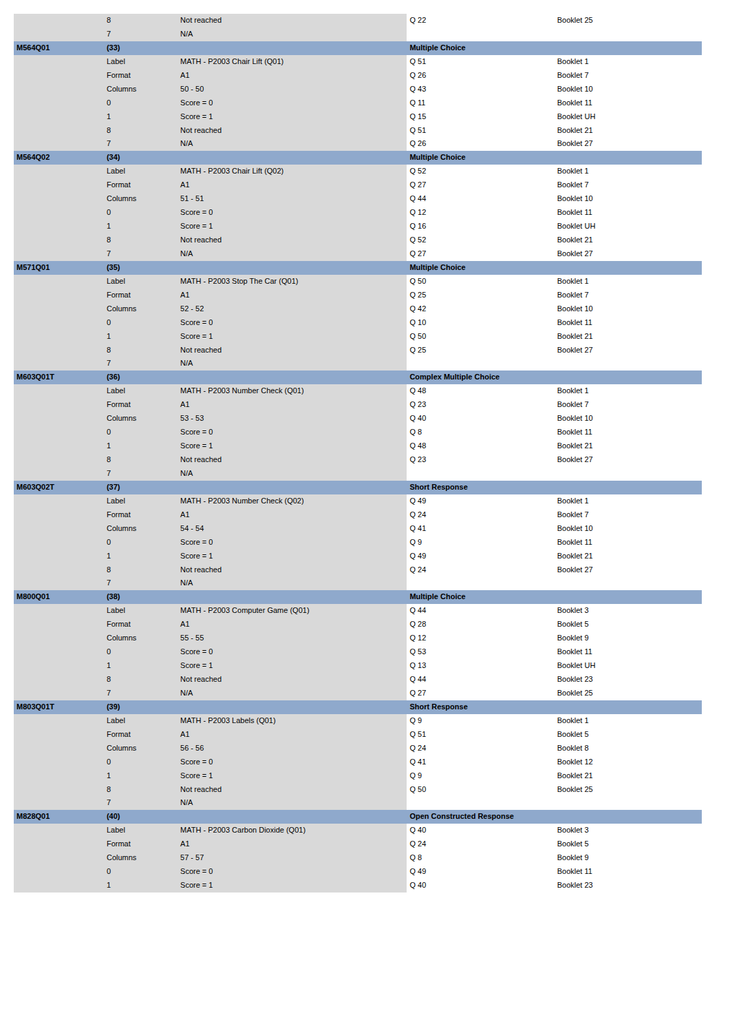| | 8 | Not reached | Q 22 | Booklet 25 |
| | 7 | N/A | | |
| M564Q01 | (33) | | Multiple Choice | |
| | Label | MATH - P2003 Chair Lift (Q01) | Q 51 | Booklet 1 |
| | Format | A1 | Q 26 | Booklet 7 |
| | Columns | 50 - 50 | Q 43 | Booklet 10 |
| | 0 | Score = 0 | Q 11 | Booklet 11 |
| | 1 | Score = 1 | Q 15 | Booklet UH |
| | 8 | Not reached | Q 51 | Booklet 21 |
| | 7 | N/A | Q 26 | Booklet 27 |
| M564Q02 | (34) | | Multiple Choice | |
| | Label | MATH - P2003 Chair Lift (Q02) | Q 52 | Booklet 1 |
| | Format | A1 | Q 27 | Booklet 7 |
| | Columns | 51 - 51 | Q 44 | Booklet 10 |
| | 0 | Score = 0 | Q 12 | Booklet 11 |
| | 1 | Score = 1 | Q 16 | Booklet UH |
| | 8 | Not reached | Q 52 | Booklet 21 |
| | 7 | N/A | Q 27 | Booklet 27 |
| M571Q01 | (35) | | Multiple Choice | |
| | Label | MATH - P2003 Stop The Car (Q01) | Q 50 | Booklet 1 |
| | Format | A1 | Q 25 | Booklet 7 |
| | Columns | 52 - 52 | Q 42 | Booklet 10 |
| | 0 | Score = 0 | Q 10 | Booklet 11 |
| | 1 | Score = 1 | Q 50 | Booklet 21 |
| | 8 | Not reached | Q 25 | Booklet 27 |
| | 7 | N/A | | |
| M603Q01T | (36) | | Complex Multiple Choice | |
| | Label | MATH - P2003 Number Check (Q01) | Q 48 | Booklet 1 |
| | Format | A1 | Q 23 | Booklet 7 |
| | Columns | 53 - 53 | Q 40 | Booklet 10 |
| | 0 | Score = 0 | Q 8 | Booklet 11 |
| | 1 | Score = 1 | Q 48 | Booklet 21 |
| | 8 | Not reached | Q 23 | Booklet 27 |
| | 7 | N/A | | |
| M603Q02T | (37) | | Short Response | |
| | Label | MATH - P2003 Number Check (Q02) | Q 49 | Booklet 1 |
| | Format | A1 | Q 24 | Booklet 7 |
| | Columns | 54 - 54 | Q 41 | Booklet 10 |
| | 0 | Score = 0 | Q 9 | Booklet 11 |
| | 1 | Score = 1 | Q 49 | Booklet 21 |
| | 8 | Not reached | Q 24 | Booklet 27 |
| | 7 | N/A | | |
| M800Q01 | (38) | | Multiple Choice | |
| | Label | MATH - P2003 Computer Game (Q01) | Q 44 | Booklet 3 |
| | Format | A1 | Q 28 | Booklet 5 |
| | Columns | 55 - 55 | Q 12 | Booklet 9 |
| | 0 | Score = 0 | Q 53 | Booklet 11 |
| | 1 | Score = 1 | Q 13 | Booklet UH |
| | 8 | Not reached | Q 44 | Booklet 23 |
| | 7 | N/A | Q 27 | Booklet 25 |
| M803Q01T | (39) | | Short Response | |
| | Label | MATH - P2003 Labels (Q01) | Q 9 | Booklet 1 |
| | Format | A1 | Q 51 | Booklet 5 |
| | Columns | 56 - 56 | Q 24 | Booklet 8 |
| | 0 | Score = 0 | Q 41 | Booklet 12 |
| | 1 | Score = 1 | Q 9 | Booklet 21 |
| | 8 | Not reached | Q 50 | Booklet 25 |
| | 7 | N/A | | |
| M828Q01 | (40) | | Open Constructed Response | |
| | Label | MATH - P2003 Carbon Dioxide (Q01) | Q 40 | Booklet 3 |
| | Format | A1 | Q 24 | Booklet 5 |
| | Columns | 57 - 57 | Q 8 | Booklet 9 |
| | 0 | Score = 0 | Q 49 | Booklet 11 |
| | 1 | Score = 1 | Q 40 | Booklet 23 |